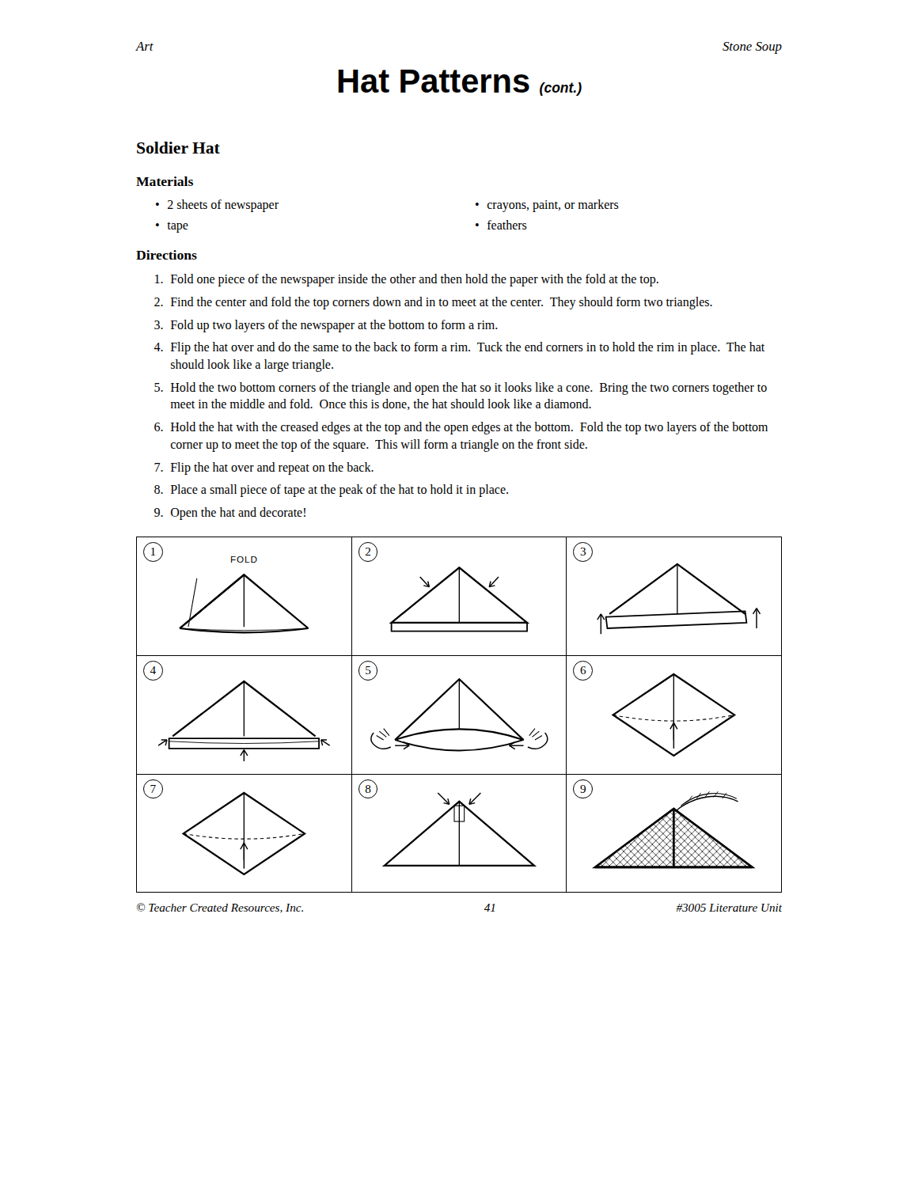Art Stone Soup
Hat Patterns (cont.)
Soldier Hat
Materials
2 sheets of newspaper
crayons, paint, or markers
tape
feathers
Directions
Fold one piece of the newspaper inside the other and then hold the paper with the fold at the top.
Find the center and fold the top corners down and in to meet at the center. They should form two triangles.
Fold up two layers of the newspaper at the bottom to form a rim.
Flip the hat over and do the same to the back to form a rim. Tuck the end corners in to hold the rim in place. The hat should look like a large triangle.
Hold the two bottom corners of the triangle and open the hat so it looks like a cone. Bring the two corners together to meet in the middle and fold. Once this is done, the hat should look like a diamond.
Hold the hat with the creased edges at the top and the open edges at the bottom. Fold the top two layers of the bottom corner up to meet the top of the square. This will form a triangle on the front side.
Flip the hat over and repeat on the back.
Place a small piece of tape at the peak of the hat to hold it in place.
Open the hat and decorate!
| 1 FOLD | 2 | 3 |
| 4 | 5 | 6 |
| 7 | 8 | 9 |
© Teacher Created Resources, Inc. 41 #3005 Literature Unit